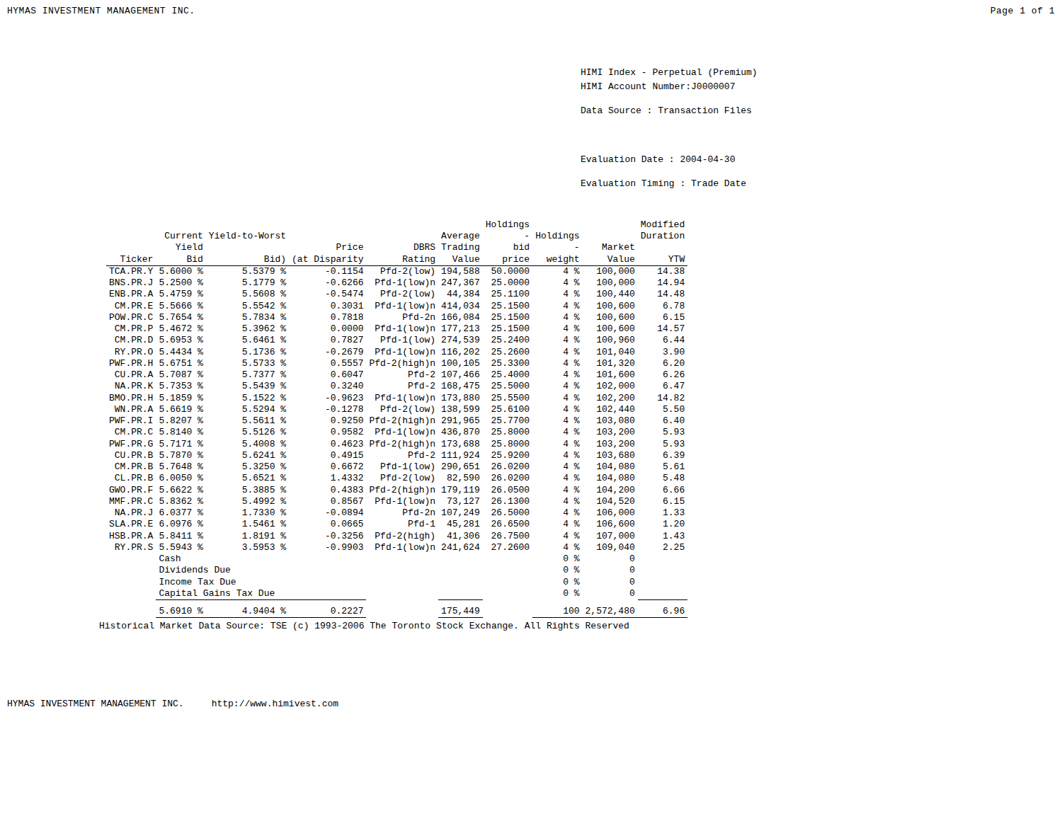HYMAS INVESTMENT MANAGEMENT INC.
Page 1 of 1
HIMI Index - Perpetual (Premium) HIMI Account Number:J0000007 Data Source : Transaction Files Evaluation Date : 2004-04-30 Evaluation Timing : Trade Date
| Ticker | Current Yield Bid | Yield-to-Worst Bid) | Price (at Disparity | DBRS Rating | Average Trading Value | Holdings - bid price | Holdings - weight | Market Value | Modified Duration YTW |
| --- | --- | --- | --- | --- | --- | --- | --- | --- | --- |
| TCA.PR.Y | 5.6000 % | 5.5379 % | -0.1154 | Pfd-2(low) | 194,588 | 50.0000 | 4 % | 100,000 | 14.38 |
| BNS.PR.J | 5.2500 % | 5.1779 % | -0.6266 | Pfd-1(low)n | 247,367 | 25.0000 | 4 % | 100,000 | 14.94 |
| ENB.PR.A | 5.4759 % | 5.5608 % | -0.5474 | Pfd-2(low) | 44,384 | 25.1100 | 4 % | 100,440 | 14.48 |
| CM.PR.E | 5.5666 % | 5.5542 % | 0.3031 | Pfd-1(low)n | 414,034 | 25.1500 | 4 % | 100,600 | 6.78 |
| POW.PR.C | 5.7654 % | 5.7834 % | 0.7818 | Pfd-2n | 166,084 | 25.1500 | 4 % | 100,600 | 6.15 |
| CM.PR.P | 5.4672 % | 5.3962 % | 0.0000 | Pfd-1(low)n | 177,213 | 25.1500 | 4 % | 100,600 | 14.57 |
| CM.PR.D | 5.6953 % | 5.6461 % | 0.7827 | Pfd-1(low) | 274,539 | 25.2400 | 4 % | 100,960 | 6.44 |
| RY.PR.O | 5.4434 % | 5.1736 % | -0.2679 | Pfd-1(low)n | 116,202 | 25.2600 | 4 % | 101,040 | 3.90 |
| PWF.PR.H | 5.6751 % | 5.5733 % | 0.5557 | Pfd-2(high)n | 100,105 | 25.3300 | 4 % | 101,320 | 6.20 |
| CU.PR.A | 5.7087 % | 5.7377 % | 0.6047 | Pfd-2 | 107,466 | 25.4000 | 4 % | 101,600 | 6.26 |
| NA.PR.K | 5.7353 % | 5.5439 % | 0.3240 | Pfd-2 | 168,475 | 25.5000 | 4 % | 102,000 | 6.47 |
| BMO.PR.H | 5.1859 % | 5.1522 % | -0.9623 | Pfd-1(low)n | 173,880 | 25.5500 | 4 % | 102,200 | 14.82 |
| WN.PR.A | 5.6619 % | 5.5294 % | -0.1278 | Pfd-2(low) | 138,599 | 25.6100 | 4 % | 102,440 | 5.50 |
| PWF.PR.I | 5.8207 % | 5.5611 % | 0.9250 | Pfd-2(high)n | 291,965 | 25.7700 | 4 % | 103,080 | 6.40 |
| CM.PR.C | 5.8140 % | 5.5126 % | 0.9582 | Pfd-1(low)n | 436,870 | 25.8000 | 4 % | 103,200 | 5.93 |
| PWF.PR.G | 5.7171 % | 5.4008 % | 0.4623 | Pfd-2(high)n | 173,688 | 25.8000 | 4 % | 103,200 | 5.93 |
| CU.PR.B | 5.7870 % | 5.6241 % | 0.4915 | Pfd-2 | 111,924 | 25.9200 | 4 % | 103,680 | 6.39 |
| CM.PR.B | 5.7648 % | 5.3250 % | 0.6672 | Pfd-1(low) | 290,651 | 26.0200 | 4 % | 104,080 | 5.61 |
| CL.PR.B | 6.0050 % | 5.6521 % | 1.4332 | Pfd-2(low) | 82,590 | 26.0200 | 4 % | 104,080 | 5.48 |
| GWO.PR.F | 5.6622 % | 5.3885 % | 0.4383 | Pfd-2(high)n | 179,119 | 26.0500 | 4 % | 104,200 | 6.66 |
| MMF.PR.C | 5.8362 % | 5.4992 % | 0.8567 | Pfd-1(low)n | 73,127 | 26.1300 | 4 % | 104,520 | 6.15 |
| NA.PR.J | 6.0377 % | 1.7330 % | -0.0894 | Pfd-2n | 107,249 | 26.5000 | 4 % | 106,000 | 1.33 |
| SLA.PR.E | 6.0976 % | 1.5461 % | 0.0665 | Pfd-1 | 45,281 | 26.6500 | 4 % | 106,600 | 1.20 |
| HSB.PR.A | 5.8411 % | 1.8191 % | -0.3256 | Pfd-2(high) | 41,306 | 26.7500 | 4 % | 107,000 | 1.43 |
| RY.PR.S | 5.5943 % | 3.5953 % | -0.9903 | Pfd-1(low)n | 241,624 | 27.2600 | 4 % | 109,040 | 2.25 |
| | Cash | | | | | | 0 % | 0 | |
| | Dividends Due | | | | | 0 % | 0 | |
| | Income Tax Due | | | | | 0 % | 0 | |
| | Capital Gains Tax Due | | | | 0 % | 0 | |
| | 5.6910 % | 4.9404 % | 0.2227 | | 175,449 | | 100 | 2,572,480 | 6.96 |
Historical Market Data Source: TSE (c) 1993-2006 The Toronto Stock Exchange. All Rights Reserved
HYMAS INVESTMENT MANAGEMENT INC. http://www.himivest.com